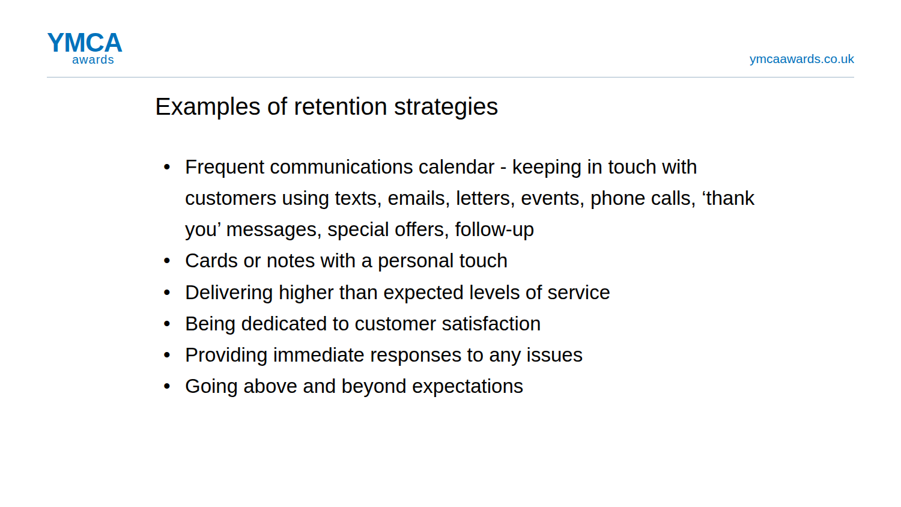YMCA
awards
ymcaawards.co.uk
Examples of retention strategies
Frequent communications calendar - keeping in touch with customers using texts, emails, letters, events, phone calls, ‘thank you’ messages, special offers, follow-up
Cards or notes with a personal touch
Delivering higher than expected levels of service
Being dedicated to customer satisfaction
Providing immediate responses to any issues
Going above and beyond expectations